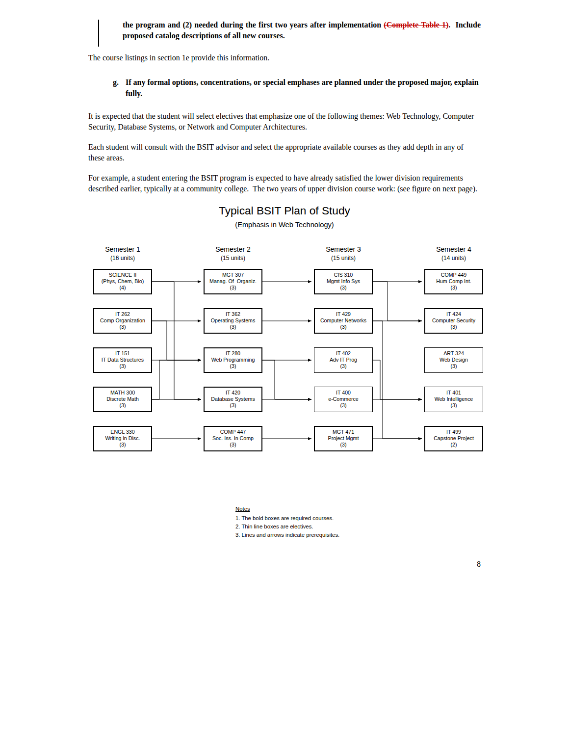the program and (2) needed during the first two years after implementation (Complete Table 1). Include proposed catalog descriptions of all new courses.
The course listings in section 1e provide this information.
g. If any formal options, concentrations, or special emphases are planned under the proposed major, explain fully.
It is expected that the student will select electives that emphasize one of the following themes: Web Technology, Computer Security, Database Systems, or Network and Computer Architectures.
Each student will consult with the BSIT advisor and select the appropriate available courses as they add depth in any of these areas.
For example, a student entering the BSIT program is expected to have already satisfied the lower division requirements described earlier, typically at a community college. The two years of upper division course work: (see figure on next page).
Typical BSIT Plan of Study
(Emphasis in Web Technology)
Semester 1(16 units)
Semester 2(15 units)
Semester 3(15 units)
Semester 4(14 units)
SCIENCE II
(Phys, Chem, Bio)
(4)
IT 262
Comp Organization
(3)
IT 151
IT Data Structures
(3)
MATH 300
Discrete Math
(3)
ENGL 330
Writing in Disc.
(3)
MGT 307
Manag. Of Organiz.
(3)
IT 362
Operating Systems
(3)
IT 280
Web Programming
(3)
IT 420
Database Systems
(3)
COMP 447
Soc. Iss. In Comp
(3)
CIS 310
Mgmt Info Sys
(3)
IT 429
Computer Networks
(3)
IT 402
Adv IT Prog
(3)
IT 400
e-Commerce
(3)
MGT 471
Project Mgmt
(3)
COMP 449
Hum Comp Int.
(3)
IT 424
Computer Security
(3)
ART 324
Web Design
(3)
IT 401
Web Intelligence
(3)
IT 499
Capstone Project
(2)
Notes
1. The bold boxes are required courses.
2. Thin line boxes are electives.
3. Lines and arrows indicate prerequisites.
8